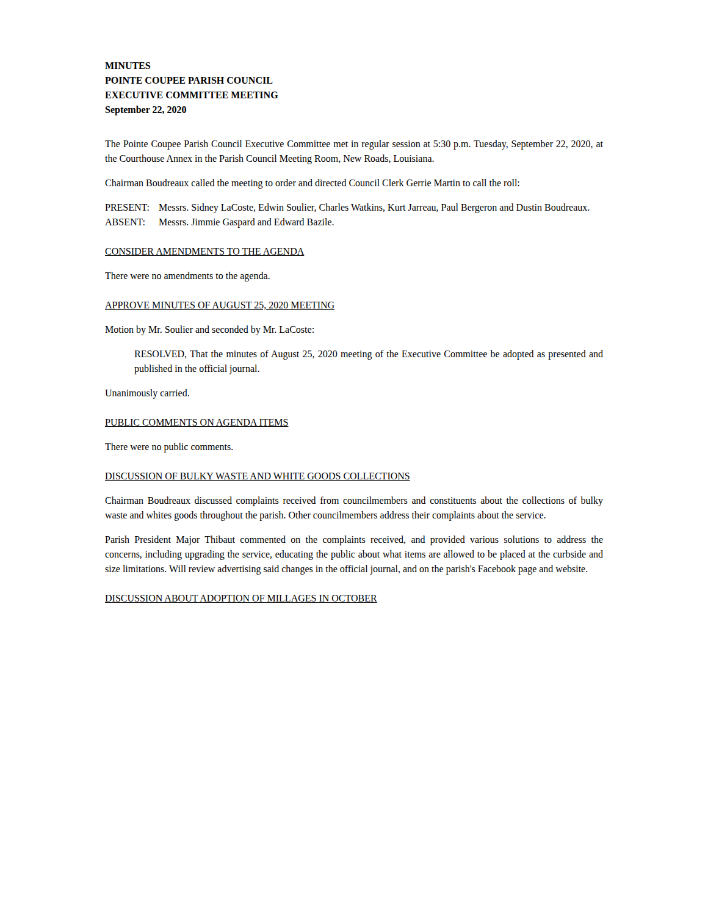MINUTES
POINTE COUPEE PARISH COUNCIL
EXECUTIVE COMMITTEE MEETING
September 22, 2020
The Pointe Coupee Parish Council Executive Committee met in regular session at 5:30 p.m. Tuesday, September 22, 2020, at the Courthouse Annex in the Parish Council Meeting Room, New Roads, Louisiana.
Chairman Boudreaux called the meeting to order and directed Council Clerk Gerrie Martin to call the roll:
PRESENT:
Messrs. Sidney LaCoste, Edwin Soulier, Charles Watkins, Kurt Jarreau, Paul Bergeron and Dustin Boudreaux.
ABSENT:
Messrs. Jimmie Gaspard and Edward Bazile.
CONSIDER AMENDMENTS TO THE AGENDA
There were no amendments to the agenda.
APPROVE MINUTES OF AUGUST 25, 2020 MEETING
Motion by Mr. Soulier and seconded by Mr. LaCoste:
RESOLVED, That the minutes of August 25, 2020 meeting of the Executive Committee be adopted as presented and published in the official journal.
Unanimously carried.
PUBLIC COMMENTS ON AGENDA ITEMS
There were no public comments.
DISCUSSION OF BULKY WASTE AND WHITE GOODS COLLECTIONS
Chairman Boudreaux discussed complaints received from councilmembers and constituents about the collections of bulky waste and whites goods throughout the parish. Other councilmembers address their complaints about the service.
Parish President Major Thibaut commented on the complaints received, and provided various solutions to address the concerns, including upgrading the service, educating the public about what items are allowed to be placed at the curbside and size limitations. Will review advertising said changes in the official journal, and on the parish's Facebook page and website.
DISCUSSION ABOUT ADOPTION OF MILLAGES IN OCTOBER